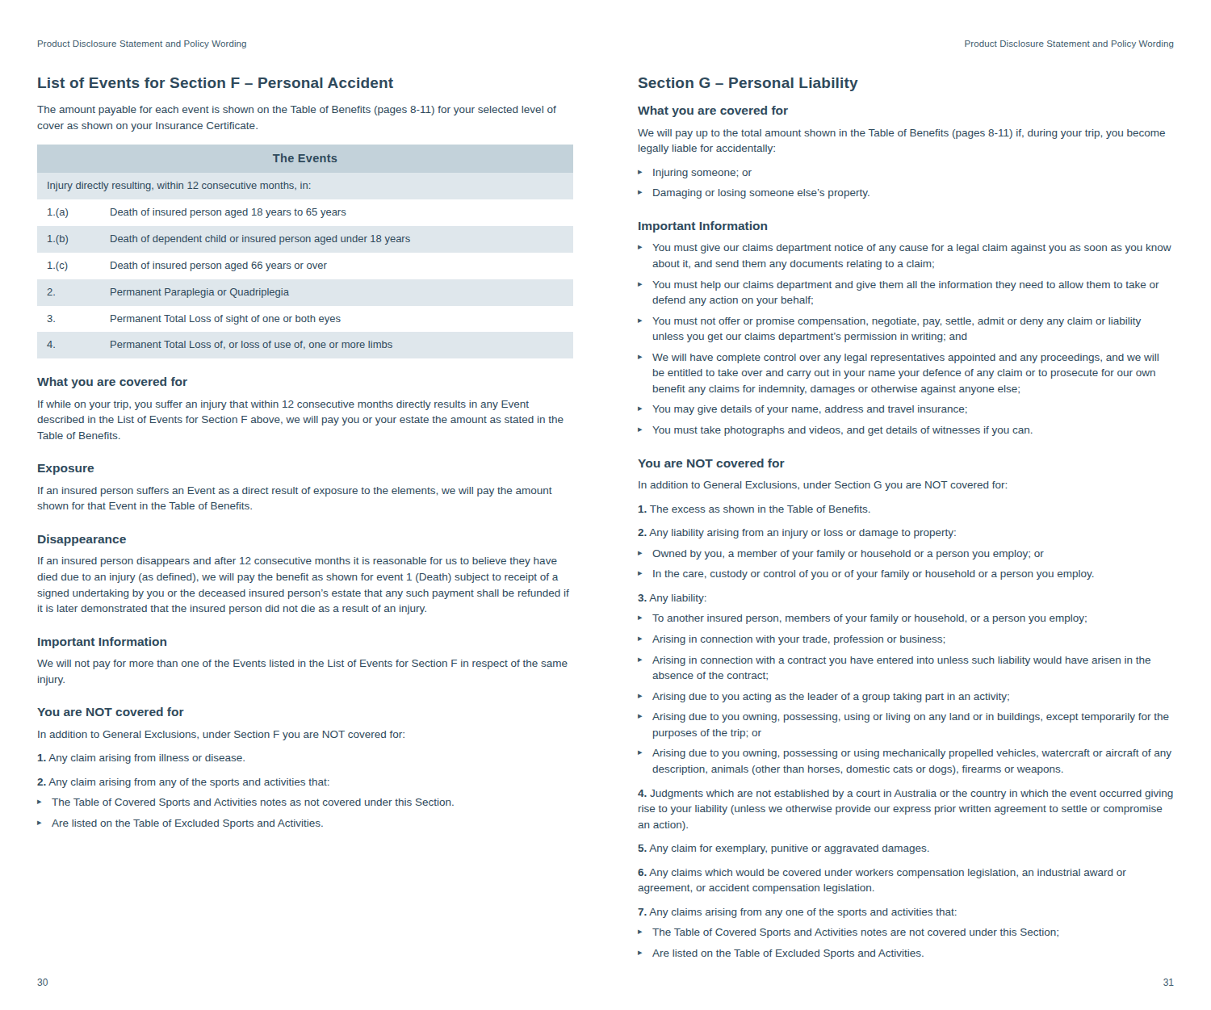Product Disclosure Statement and Policy Wording
List of Events for Section F – Personal Accident
The amount payable for each event is shown on the Table of Benefits (pages 8-11) for your selected level of cover as shown on your Insurance Certificate.
The Events
| Injury directly resulting, within 12 consecutive months, in: |
| 1.(a) | Death of insured person aged 18 years to 65 years |
| 1.(b) | Death of dependent child or insured person aged under 18 years |
| 1.(c) | Death of insured person aged 66 years or over |
| 2. | Permanent Paraplegia or Quadriplegia |
| 3. | Permanent Total Loss of sight of one or both eyes |
| 4. | Permanent Total Loss of, or loss of use of, one or more limbs |
What you are covered for
If while on your trip, you suffer an injury that within 12 consecutive months directly results in any Event described in the List of Events for Section F above, we will pay you or your estate the amount as stated in the Table of Benefits.
Exposure
If an insured person suffers an Event as a direct result of exposure to the elements, we will pay the amount shown for that Event in the Table of Benefits.
Disappearance
If an insured person disappears and after 12 consecutive months it is reasonable for us to believe they have died due to an injury (as defined), we will pay the benefit as shown for event 1 (Death) subject to receipt of a signed undertaking by you or the deceased insured person’s estate that any such payment shall be refunded if it is later demonstrated that the insured person did not die as a result of an injury.
Important Information
We will not pay for more than one of the Events listed in the List of Events for Section F in respect of the same injury.
You are NOT covered for
In addition to General Exclusions, under Section F you are NOT covered for:
1. Any claim arising from illness or disease.
2. Any claim arising from any of the sports and activities that:
The Table of Covered Sports and Activities notes as not covered under this Section.
Are listed on the Table of Excluded Sports and Activities.
30
Product Disclosure Statement and Policy Wording
Section G – Personal Liability
What you are covered for
We will pay up to the total amount shown in the Table of Benefits (pages 8-11) if, during your trip, you become legally liable for accidentally:
Injuring someone; or
Damaging or losing someone else’s property.
Important Information
You must give our claims department notice of any cause for a legal claim against you as soon as you know about it, and send them any documents relating to a claim;
You must help our claims department and give them all the information they need to allow them to take or defend any action on your behalf;
You must not offer or promise compensation, negotiate, pay, settle, admit or deny any claim or liability unless you get our claims department’s permission in writing; and
We will have complete control over any legal representatives appointed and any proceedings, and we will be entitled to take over and carry out in your name your defence of any claim or to prosecute for our own benefit any claims for indemnity, damages or otherwise against anyone else;
You may give details of your name, address and travel insurance;
You must take photographs and videos, and get details of witnesses if you can.
You are NOT covered for
In addition to General Exclusions, under Section G you are NOT covered for:
1. The excess as shown in the Table of Benefits.
2. Any liability arising from an injury or loss or damage to property:
Owned by you, a member of your family or household or a person you employ; or
In the care, custody or control of you or of your family or household or a person you employ.
3. Any liability:
To another insured person, members of your family or household, or a person you employ;
Arising in connection with your trade, profession or business;
Arising in connection with a contract you have entered into unless such liability would have arisen in the absence of the contract;
Arising due to you acting as the leader of a group taking part in an activity;
Arising due to you owning, possessing, using or living on any land or in buildings, except temporarily for the purposes of the trip; or
Arising due to you owning, possessing or using mechanically propelled vehicles, watercraft or aircraft of any description, animals (other than horses, domestic cats or dogs), firearms or weapons.
4. Judgments which are not established by a court in Australia or the country in which the event occurred giving rise to your liability (unless we otherwise provide our express prior written agreement to settle or compromise an action).
5. Any claim for exemplary, punitive or aggravated damages.
6. Any claims which would be covered under workers compensation legislation, an industrial award or agreement, or accident compensation legislation.
7. Any claims arising from any one of the sports and activities that:
The Table of Covered Sports and Activities notes are not covered under this Section;
Are listed on the Table of Excluded Sports and Activities.
31